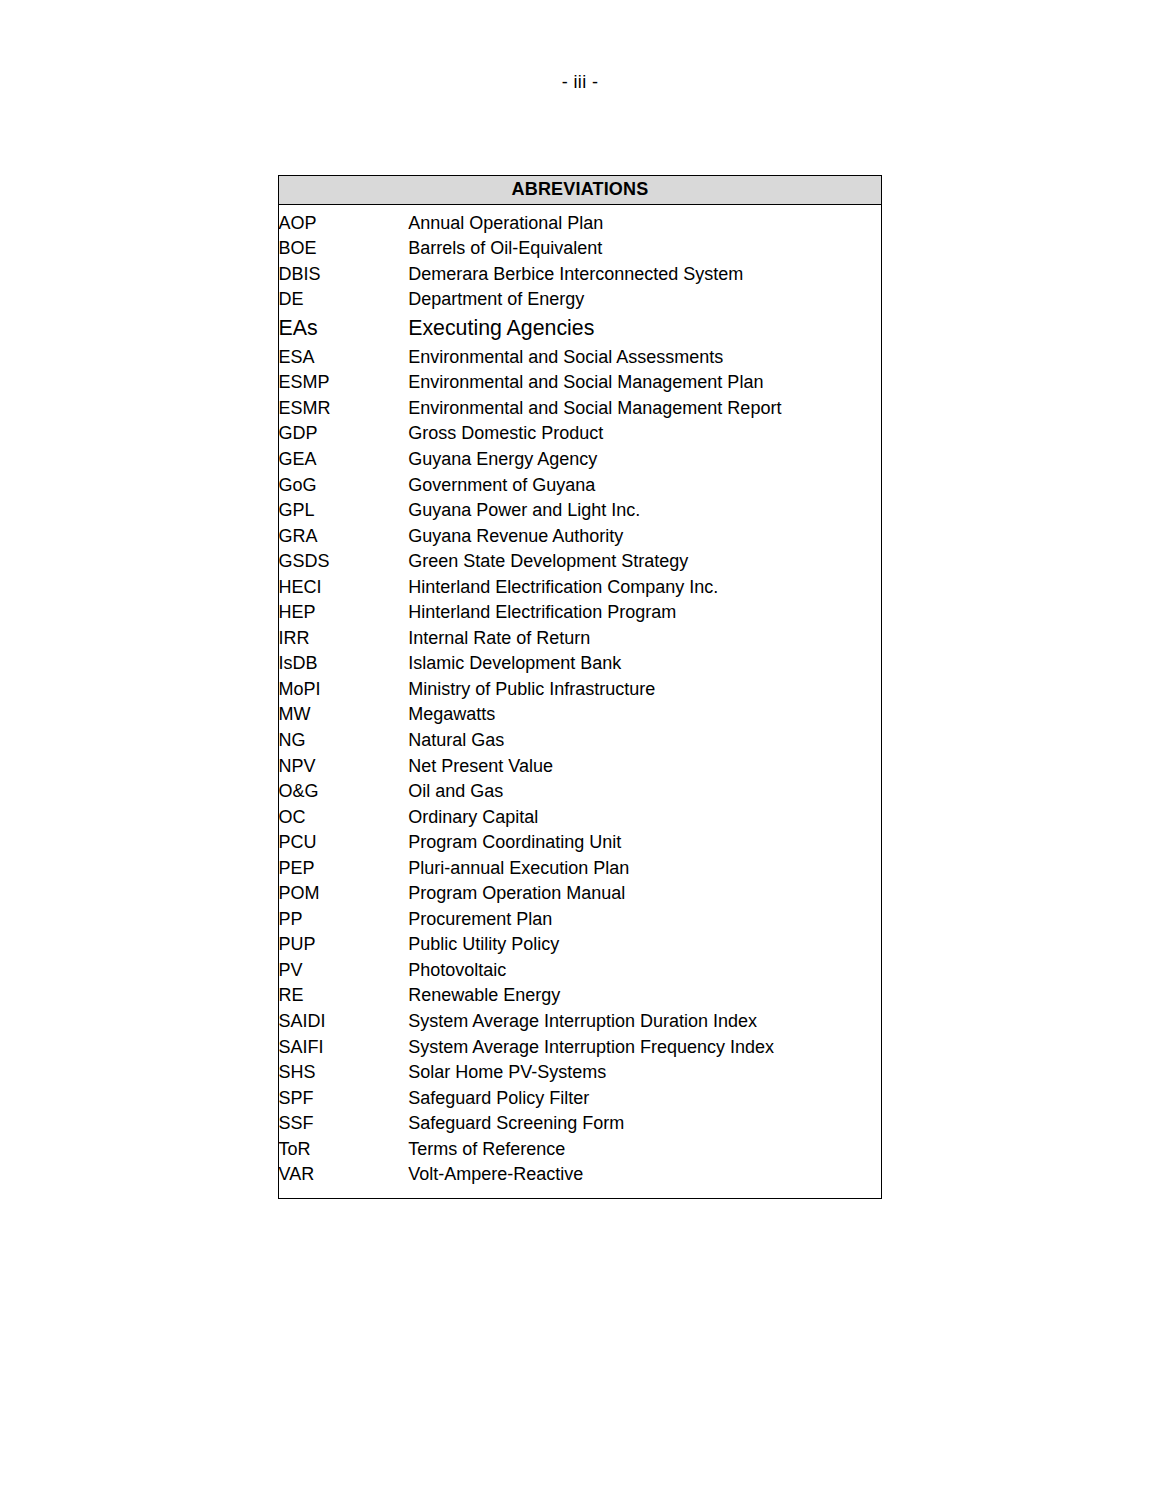- iii -
| ABREVIATIONS |
| --- |
| / AOP / Annual Operational Plan / / BOE / Barrels of Oil-Equivalent / / DBIS / Demerara Berbice Interconnected System / / DE / Department of Energy / / EAs / Executing Agencies / / ESA / Environmental and Social Assessments / / ESMP / Environmental and Social Management Plan / / ESMR / Environmental and Social Management Report / / GDP / Gross Domestic Product / / GEA / Guyana Energy Agency / / GoG / Government of Guyana / / GPL / Guyana Power and Light Inc. / / GRA / Guyana Revenue Authority / / GSDS / Green State Development Strategy / / HECI / Hinterland Electrification Company Inc. / / HEP / Hinterland Electrification Program / / IRR / Internal Rate of Return / / IsDB / Islamic Development Bank / / MoPI / Ministry of Public Infrastructure / / MW / Megawatts / / NG / Natural Gas / / NPV / Net Present Value / / O&G / Oil and Gas / / OC / Ordinary Capital / / PCU / Program Coordinating Unit / / PEP / Pluri-annual Execution Plan / / POM / Program Operation Manual / / PP / Procurement Plan / / PUP / Public Utility Policy / / PV / Photovoltaic / / RE / Renewable Energy / / SAIDI / System Average Interruption Duration Index / / SAIFI / System Average Interruption Frequency Index / / SHS / Solar Home PV-Systems / / SPF / Safeguard Policy Filter / / SSF / Safeguard Screening Form / / ToR / Terms of Reference / / VAR / Volt-Ampere-Reactive / |